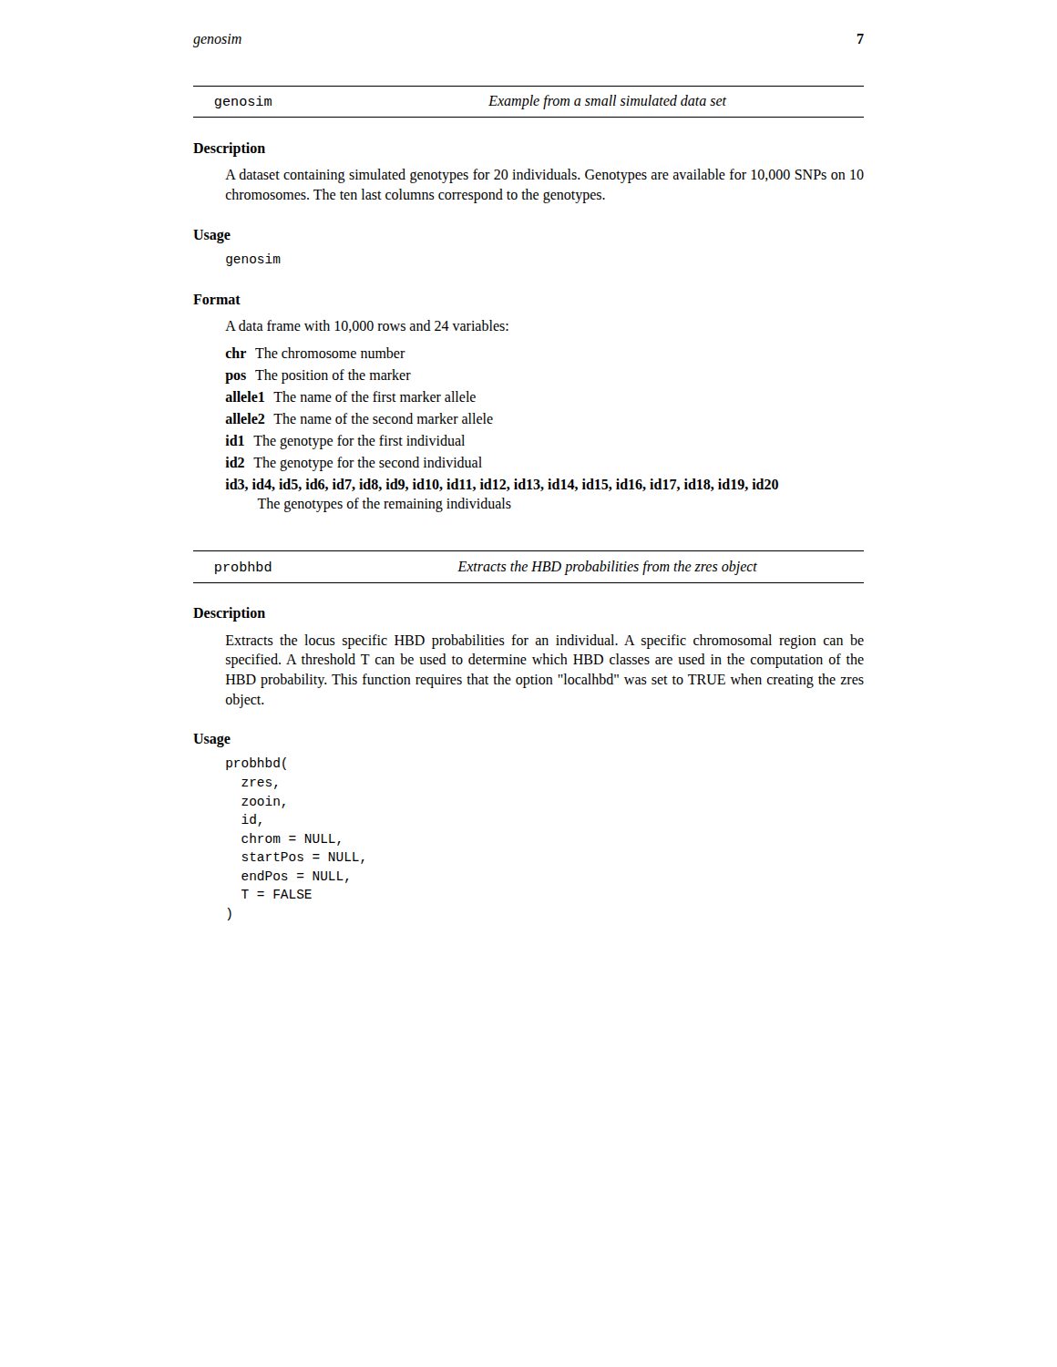genosim 7
genosim Example from a small simulated data set
Description
A dataset containing simulated genotypes for 20 individuals. Genotypes are available for 10,000 SNPs on 10 chromosomes. The ten last columns correspond to the genotypes.
Usage
genosim
Format
A data frame with 10,000 rows and 24 variables:
chr
The chromosome number
pos
The position of the marker
allele1
The name of the first marker allele
allele2
The name of the second marker allele
id1
The genotype for the first individual
id2
The genotype for the second individual
id3, id4, id5, id6, id7, id8, id9, id10, id11, id12, id13, id14, id15, id16, id17, id18, id19, id20
The genotypes of the remaining individuals
probhbd Extracts the HBD probabilities from the zres object
Description
Extracts the locus specific HBD probabilities for an individual. A specific chromosomal region can be specified. A threshold T can be used to determine which HBD classes are used in the computation of the HBD probability. This function requires that the option "localhbd" was set to TRUE when creating the zres object.
Usage
probhbd(
  zres,
  zooin,
  id,
  chrom = NULL,
  startPos = NULL,
  endPos = NULL,
  T = FALSE
)